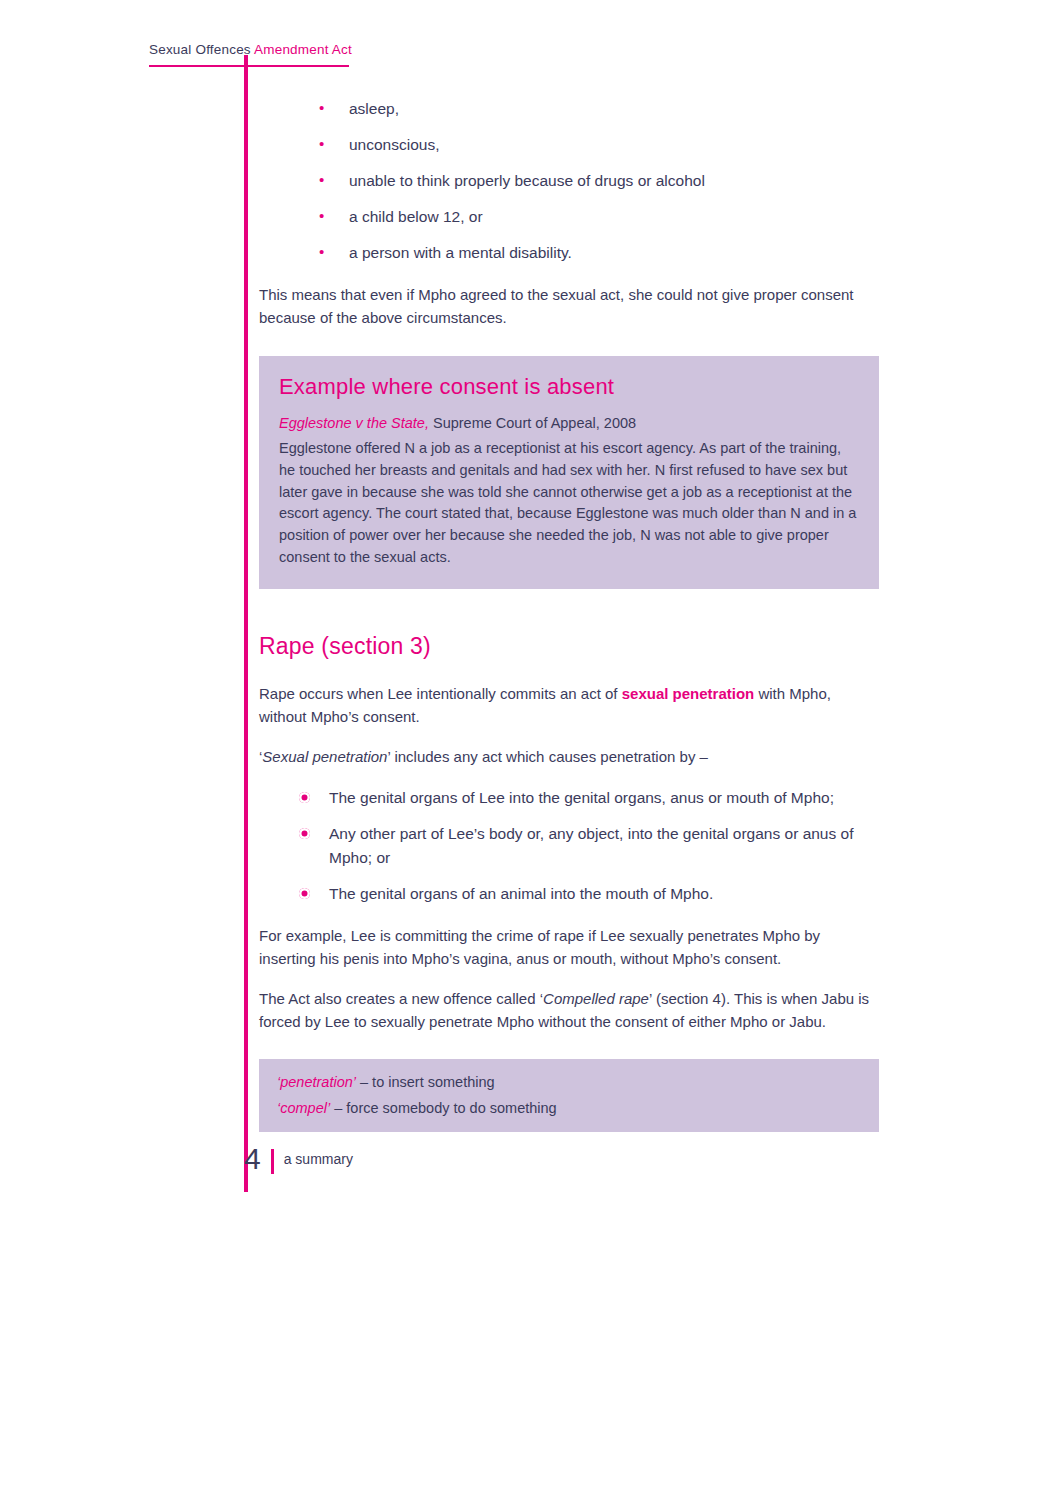Sexual Offences Amendment Act
asleep,
unconscious,
unable to think properly because of drugs or alcohol
a child below 12, or
a person with a mental disability.
This means that even if Mpho agreed to the sexual act, she could not give proper consent because of the above circumstances.
Example where consent is absent
Egglestone v the State, Supreme Court of Appeal, 2008
Egglestone offered N a job as a receptionist at his escort agency. As part of the training, he touched her breasts and genitals and had sex with her. N first refused to have sex but later gave in because she was told she cannot otherwise get a job as a receptionist at the escort agency. The court stated that, because Egglestone was much older than N and in a position of power over her because she needed the job, N was not able to give proper consent to the sexual acts.
Rape (section 3)
Rape occurs when Lee intentionally commits an act of sexual penetration with Mpho, without Mpho’s consent.
‘Sexual penetration’ includes any act which causes penetration by –
The genital organs of Lee into the genital organs, anus or mouth of Mpho;
Any other part of Lee’s body or, any object, into the genital organs or anus of Mpho; or
The genital organs of an animal into the mouth of Mpho.
For example, Lee is committing the crime of rape if Lee sexually penetrates Mpho by inserting his penis into Mpho’s vagina, anus or mouth, without Mpho’s consent.
The Act also creates a new offence called ‘Compelled rape’ (section 4). This is when Jabu is forced by Lee to sexually penetrate Mpho without the consent of either Mpho or Jabu.
‘penetration’ – to insert something
‘compel’ – force somebody to do something
4
a summary